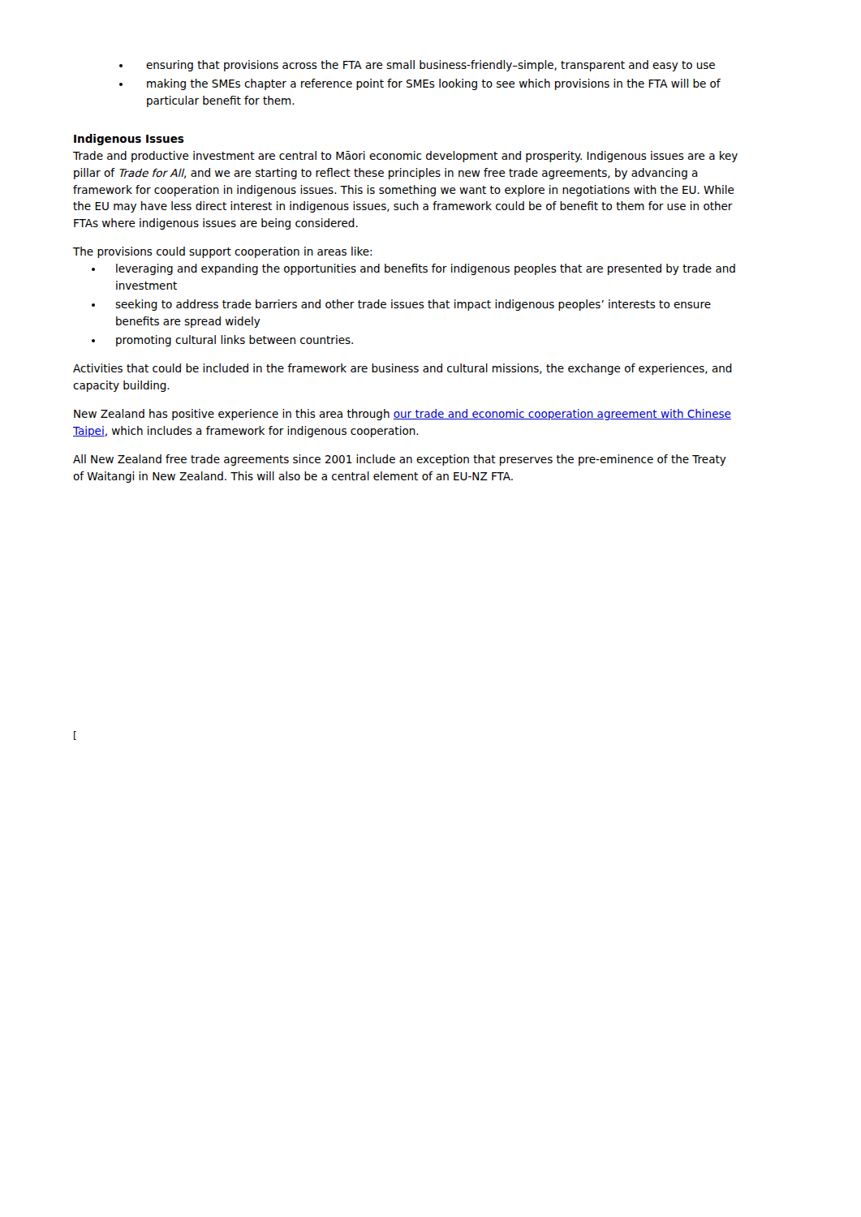ensuring that provisions across the FTA are small business-friendly–simple, transparent and easy to use
making the SMEs chapter a reference point for SMEs looking to see which provisions in the FTA will be of particular benefit for them.
Indigenous Issues
Trade and productive investment are central to Māori economic development and prosperity. Indigenous issues are a key pillar of Trade for All, and we are starting to reflect these principles in new free trade agreements, by advancing a framework for cooperation in indigenous issues. This is something we want to explore in negotiations with the EU. While the EU may have less direct interest in indigenous issues, such a framework could be of benefit to them for use in other FTAs where indigenous issues are being considered.
The provisions could support cooperation in areas like:
leveraging and expanding the opportunities and benefits for indigenous peoples that are presented by trade and investment
seeking to address trade barriers and other trade issues that impact indigenous peoples’ interests to ensure benefits are spread widely
promoting cultural links between countries.
Activities that could be included in the framework are business and cultural missions, the exchange of experiences, and capacity building.
New Zealand has positive experience in this area through our trade and economic cooperation agreement with Chinese Taipei, which includes a framework for indigenous cooperation.
All New Zealand free trade agreements since 2001 include an exception that preserves the pre-eminence of the Treaty of Waitangi in New Zealand. This will also be a central element of an EU-NZ FTA.
[